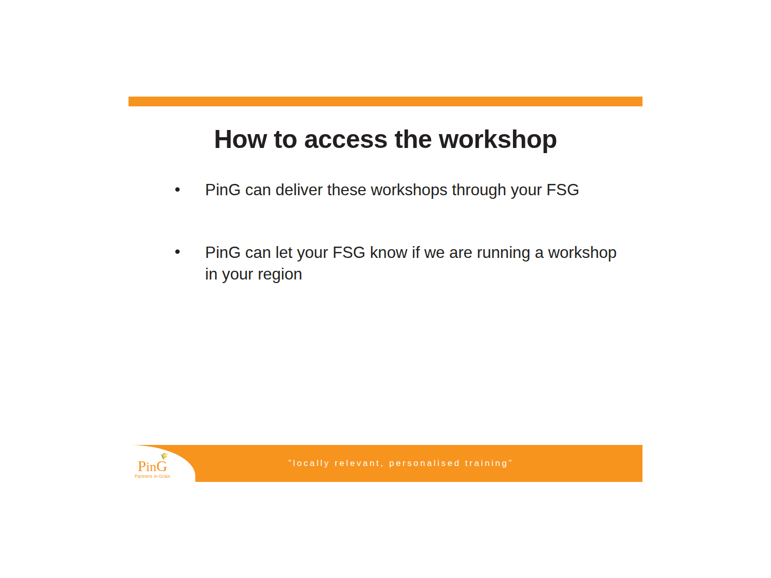How to access the workshop
PinG can deliver these workshops through your FSG
PinG can let your FSG know if we are running a workshop in your region
🌾 PinG Partners in Grain
”locally relevant, personalised training”